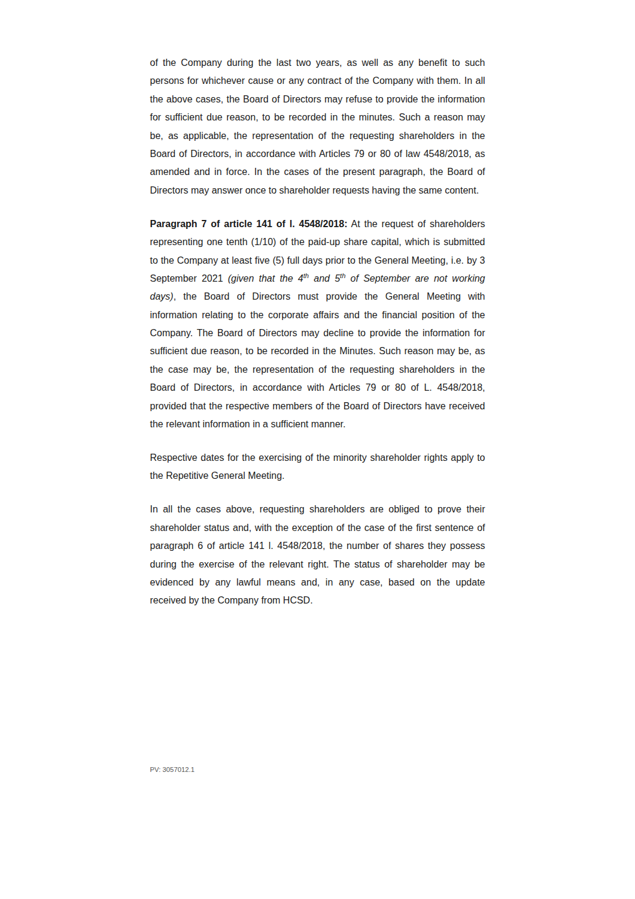of the Company during the last two years, as well as any benefit to such persons for whichever cause or any contract of the Company with them. In all the above cases, the Board of Directors may refuse to provide the information for sufficient due reason, to be recorded in the minutes. Such a reason may be, as applicable, the representation of the requesting shareholders in the Board of Directors, in accordance with Articles 79 or 80 of law 4548/2018, as amended and in force. In the cases of the present paragraph, the Board of Directors may answer once to shareholder requests having the same content.
Paragraph 7 of article 141 of l. 4548/2018: At the request of shareholders representing one tenth (1/10) of the paid-up share capital, which is submitted to the Company at least five (5) full days prior to the General Meeting, i.e. by 3 September 2021 (given that the 4th and 5th of September are not working days), the Board of Directors must provide the General Meeting with information relating to the corporate affairs and the financial position of the Company. The Board of Directors may decline to provide the information for sufficient due reason, to be recorded in the Minutes. Such reason may be, as the case may be, the representation of the requesting shareholders in the Board of Directors, in accordance with Articles 79 or 80 of L. 4548/2018, provided that the respective members of the Board of Directors have received the relevant information in a sufficient manner.
Respective dates for the exercising of the minority shareholder rights apply to the Repetitive General Meeting.
In all the cases above, requesting shareholders are obliged to prove their shareholder status and, with the exception of the case of the first sentence of paragraph 6 of article 141 l. 4548/2018, the number of shares they possess during the exercise of the relevant right. The status of shareholder may be evidenced by any lawful means and, in any case, based on the update received by the Company from HCSD.
PV: 3057012.1